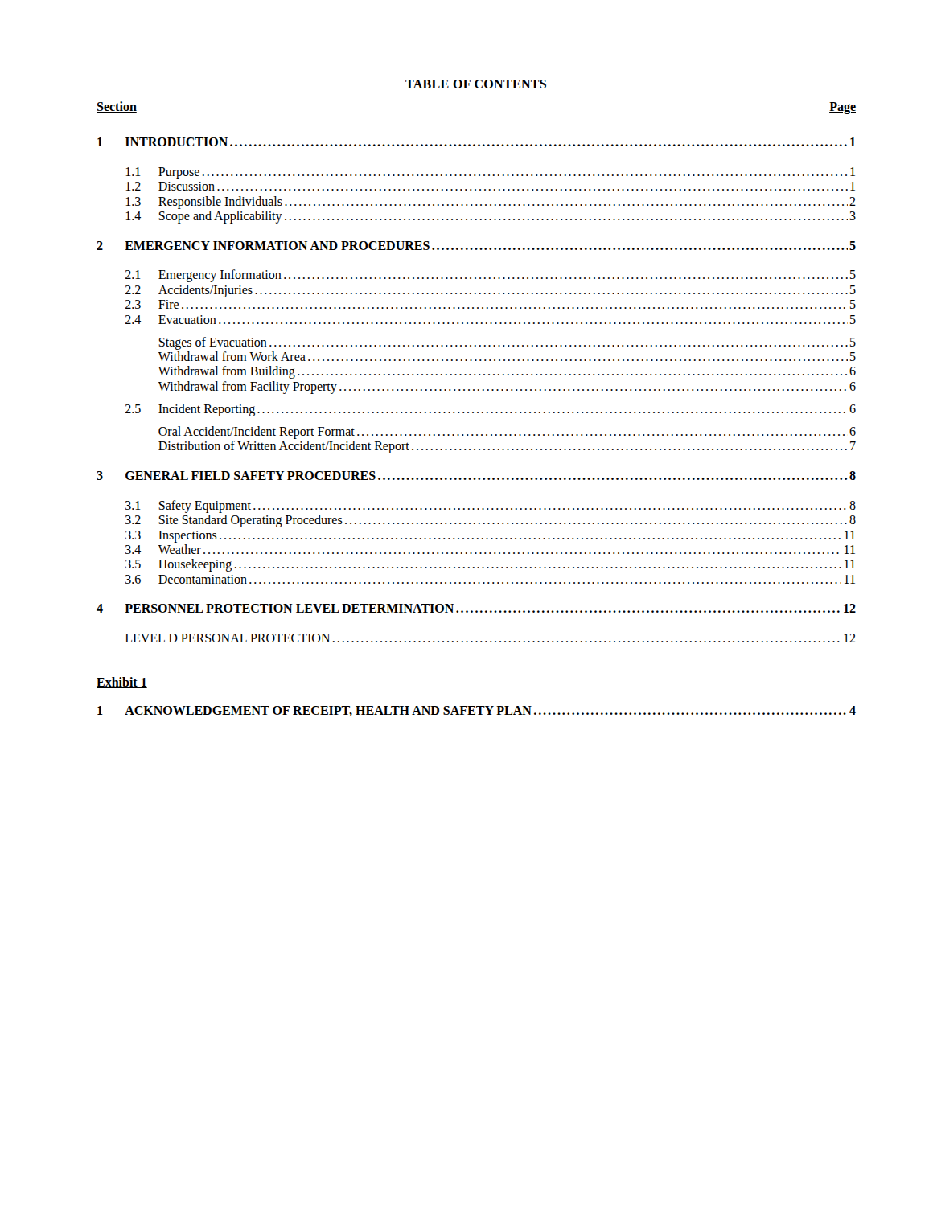TABLE OF CONTENTS
Section Page
1 INTRODUCTION 1
1.1 Purpose 1
1.2 Discussion 1
1.3 Responsible Individuals 2
1.4 Scope and Applicability 3
2 EMERGENCY INFORMATION AND PROCEDURES 5
2.1 Emergency Information 5
2.2 Accidents/Injuries 5
2.3 Fire 5
2.4 Evacuation 5
Stages of Evacuation 5
Withdrawal from Work Area 5
Withdrawal from Building 6
Withdrawal from Facility Property 6
2.5 Incident Reporting 6
Oral Accident/Incident Report Format 6
Distribution of Written Accident/Incident Report 7
3 GENERAL FIELD SAFETY PROCEDURES 8
3.1 Safety Equipment 8
3.2 Site Standard Operating Procedures 8
3.3 Inspections 11
3.4 Weather 11
3.5 Housekeeping 11
3.6 Decontamination 11
4 PERSONNEL PROTECTION LEVEL DETERMINATION 12
LEVEL D PERSONAL PROTECTION 12
Exhibit 1
1 ACKNOWLEDGEMENT OF RECEIPT, HEALTH AND SAFETY PLAN 4